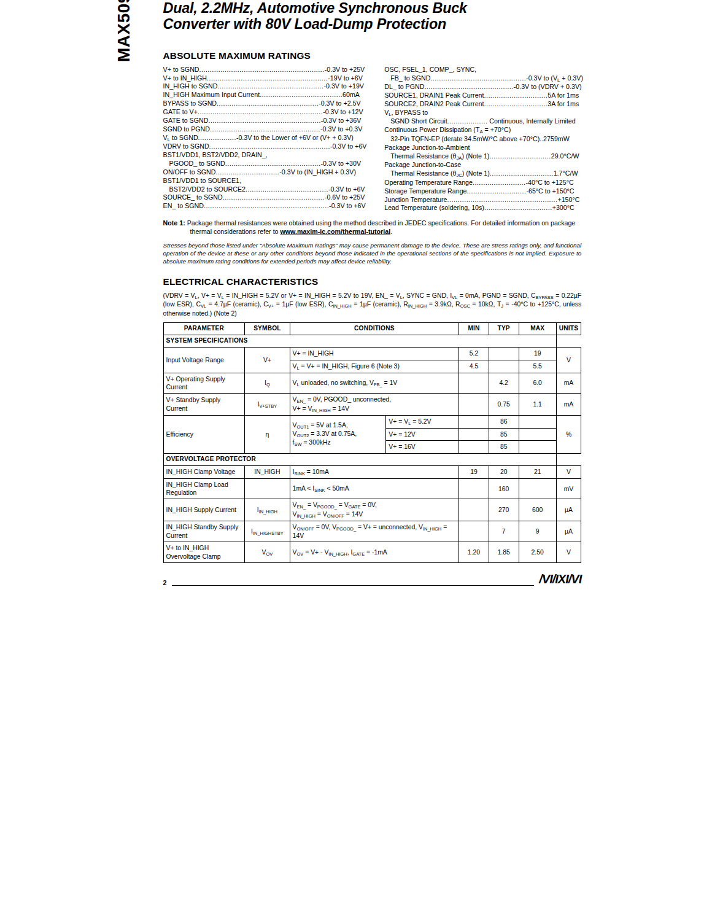MAX5099
Dual, 2.2MHz, Automotive Synchronous Buck
Converter with 80V Load-Dump Protection
ABSOLUTE MAXIMUM RATINGS
V+ to SGND...........................................................-0.3V to +25V V+ to IN_HIGH.........................................................-19V to +6V IN_HIGH to SGND..................................................-0.3V to +19V IN_HIGH Maximum Input Current....................................... 60mA BYPASS to SGND................................................-0.3V to +2.5V GATE to V+...........................................................-0.3V to +12V GATE to SGND.....................................................-0.3V to +36V SGND to PGND....................................................-0.3V to +0.3V VL to SGND..................-0.3V to the Lower of +6V or (V+ + 0.3V) VDRV to SGND.........................................................-0.3V to +6V BST1/VDD1, BST2/VDD2, DRAIN_, PGOOD_ to SGND.............................................-0.3V to +30V ON/OFF to SGND..............................-0.3V to (IN_HIGH + 0.3V) BST1/VDD1 to SOURCE1, BST2/VDD2 to SOURCE2.......................................-0.3V to +6V SOURCE_ to SGND................................................-0.6V to +25V EN_ to SGND...........................................................-0.3V to +6V
OSC, FSEL_1, COMP_, SYNC, FB_ to SGND.............................................-0.3V to (VL + 0.3V) DL_ to PGND..........................................-0.3V to (VDRV + 0.3V) SOURCE1, DRAIN1 Peak Current.............................. 5A for 1ms SOURCE2, DRAIN2 Peak Current.............................. 3A for 1ms VL, BYPASS to SGND Short Circuit................... Continuous, Internally Limited Continuous Power Dissipation (TA = +70°C) 32-Pin TQFN-EP (derate 34.5mW/°C above +70°C)..2759mW Package Junction-to-Ambient Thermal Resistance (θJA) (Note 1)............................. 29.0°C/W Package Junction-to-Case Thermal Resistance (θJC) (Note 1).............................. 1.7°C/W Operating Temperature Range.........................-40°C to +125°C Storage Temperature Range............................-65°C to +150°C Junction Temperature....................................................+150°C Lead Temperature (soldering, 10s)................................+300°C
Note 1: Package thermal resistances were obtained using the method described in JEDEC specifications. For detailed information on package thermal considerations refer to www.maxim-ic.com/thermal-tutorial.
Stresses beyond those listed under “Absolute Maximum Ratings” may cause permanent damage to the device. These are stress ratings only, and functional operation of the device at these or any other conditions beyond those indicated in the operational sections of the specifications is not implied. Exposure to absolute maximum rating conditions for extended periods may affect device reliability.
ELECTRICAL CHARACTERISTICS
(VDRV = VL, V+ = VL = IN_HIGH = 5.2V or V+ = IN_HIGH = 5.2V to 19V, EN_ = VL, SYNC = GND, IVL = 0mA, PGND = SGND, CBYPASS = 0.22µF (low ESR), CVL = 4.7µF (ceramic), CV+ = 1µF (low ESR), CIN_HIGH = 1µF (ceramic), RIN_HIGH = 3.9kΩ, ROSC = 10kΩ, TJ = -40°C to +125°C, unless otherwise noted.) (Note 2)
| PARAMETER | SYMBOL | CONDITIONS | MIN | TYP | MAX | UNITS |
| --- | --- | --- | --- | --- | --- | --- |
| SYSTEM SPECIFICATIONS |
| Input Voltage Range | V+ | V+ = IN_HIGH | 5.2 | | 19 | V |
| V L = V+ = IN_HIGH, Figure 6 (Note 3) | 4.5 | | 5.5 |
| V+ Operating Supply Current | I Q | V L unloaded, no switching, V FB_ = 1V | | 4.2 | 6.0 | mA |
| V+ Standby Supply Current | I V+STBY | V EN_ = 0V, PGOOD_ unconnected, V+ = V IN_HIGH = 14V | | 0.75 | 1.1 | mA |
| Efficiency | η | V OUT1 = 5V at 1.5A, V OUT2 = 3.3V at 0.75A, f SW = 300kHz | V+ = V L = 5.2V | | 86 | | % |
| V+ = 12V | | 85 | |
| V+ = 16V | | 85 | |
| OVERVOLTAGE PROTECTOR |
| IN_HIGH Clamp Voltage | IN_HIGH | I SINK = 10mA | 19 | 20 | 21 | V |
| IN_HIGH Clamp Load Regulation | | 1mA < I SINK < 50mA | | 160 | | mV |
| IN_HIGH Supply Current | I IN_HIGH | V EN_ = V PGOOD_ = V GATE = 0V, V IN_HIGH = V ON/OFF = 14V | | 270 | 600 | µA |
| IN_HIGH Standby Supply Current | I IN_HIGHSTBY | V ON/OFF = 0V, V PGOOD_ = V+ = unconnected, V IN_HIGH = 14V | | 7 | 9 | µA |
| V+ to IN_HIGH Overvoltage Clamp | V OV | V OV = V+ - V IN_HIGH , I GATE = -1mA | 1.20 | 1.85 | 2.50 | V |
2
/VI/IXI/VI